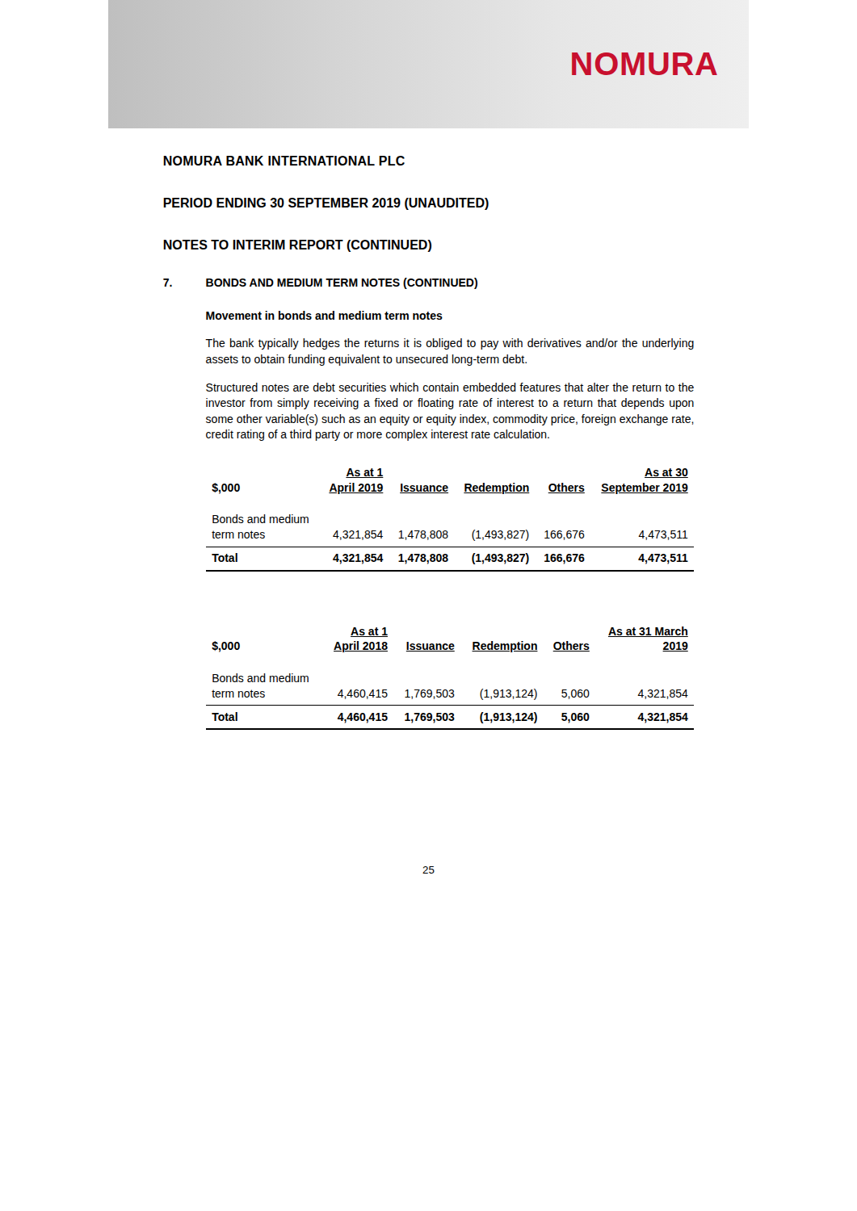NOMURA
NOMURA BANK INTERNATIONAL PLC
PERIOD ENDING 30 SEPTEMBER 2019 (UNAUDITED)
NOTES TO INTERIM REPORT (CONTINUED)
7. BONDS AND MEDIUM TERM NOTES (CONTINUED)
Movement in bonds and medium term notes
The bank typically hedges the returns it is obliged to pay with derivatives and/or the underlying assets to obtain funding equivalent to unsecured long-term debt.
Structured notes are debt securities which contain embedded features that alter the return to the investor from simply receiving a fixed or floating rate of interest to a return that depends upon some other variable(s) such as an equity or equity index, commodity price, foreign exchange rate, credit rating of a third party or more complex interest rate calculation.
| $,000 | As at 1 April 2019 | Issuance | Redemption | Others | As at 30 September 2019 |
| --- | --- | --- | --- | --- | --- |
| Bonds and medium term notes | 4,321,854 | 1,478,808 | (1,493,827) | 166,676 | 4,473,511 |
| Total | 4,321,854 | 1,478,808 | (1,493,827) | 166,676 | 4,473,511 |
| $,000 | As at 1 April 2018 | Issuance | Redemption | Others | As at 31 March 2019 |
| --- | --- | --- | --- | --- | --- |
| Bonds and medium term notes | 4,460,415 | 1,769,503 | (1,913,124) | 5,060 | 4,321,854 |
| Total | 4,460,415 | 1,769,503 | (1,913,124) | 5,060 | 4,321,854 |
25